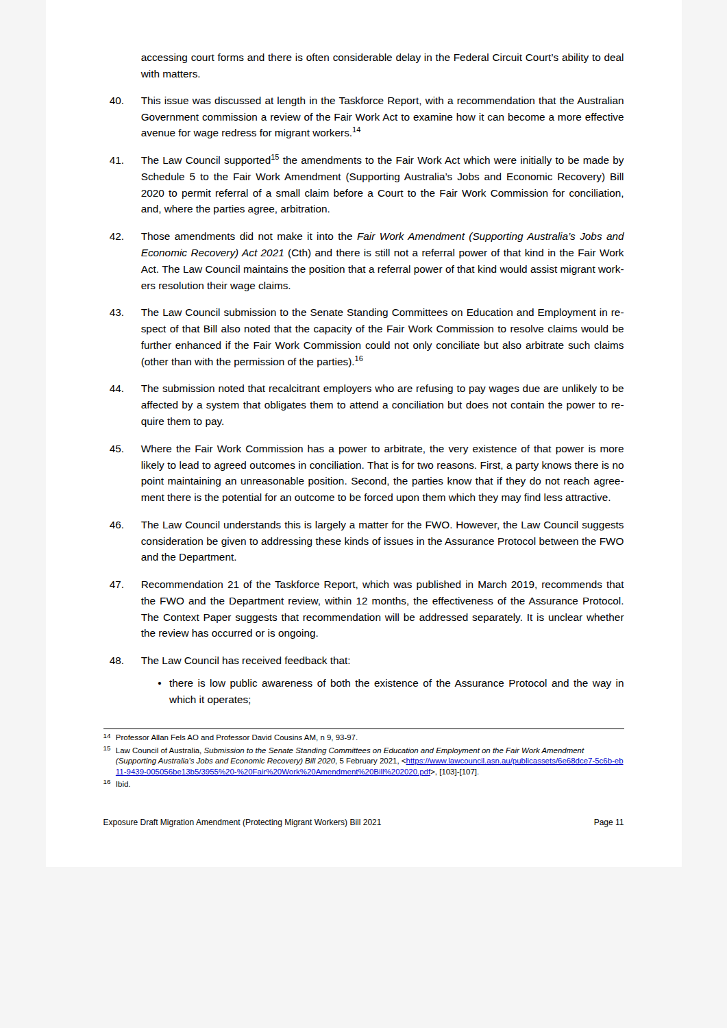accessing court forms and there is often considerable delay in the Federal Circuit Court’s ability to deal with matters.
This issue was discussed at length in the Taskforce Report, with a recommendation that the Australian Government commission a review of the Fair Work Act to examine how it can become a more effective avenue for wage redress for migrant workers.14
The Law Council supported15 the amendments to the Fair Work Act which were initially to be made by Schedule 5 to the Fair Work Amendment (Supporting Australia’s Jobs and Economic Recovery) Bill 2020 to permit referral of a small claim before a Court to the Fair Work Commission for conciliation, and, where the parties agree, arbitration.
Those amendments did not make it into the Fair Work Amendment (Supporting Australia’s Jobs and Economic Recovery) Act 2021 (Cth) and there is still not a referral power of that kind in the Fair Work Act. The Law Council maintains the position that a referral power of that kind would assist migrant workers resolution their wage claims.
The Law Council submission to the Senate Standing Committees on Education and Employment in respect of that Bill also noted that the capacity of the Fair Work Commission to resolve claims would be further enhanced if the Fair Work Commission could not only conciliate but also arbitrate such claims (other than with the permission of the parties).16
The submission noted that recalcitrant employers who are refusing to pay wages due are unlikely to be affected by a system that obligates them to attend a conciliation but does not contain the power to require them to pay.
Where the Fair Work Commission has a power to arbitrate, the very existence of that power is more likely to lead to agreed outcomes in conciliation. That is for two reasons. First, a party knows there is no point maintaining an unreasonable position. Second, the parties know that if they do not reach agreement there is the potential for an outcome to be forced upon them which they may find less attractive.
The Law Council understands this is largely a matter for the FWO. However, the Law Council suggests consideration be given to addressing these kinds of issues in the Assurance Protocol between the FWO and the Department.
Recommendation 21 of the Taskforce Report, which was published in March 2019, recommends that the FWO and the Department review, within 12 months, the effectiveness of the Assurance Protocol. The Context Paper suggests that recommendation will be addressed separately. It is unclear whether the review has occurred or is ongoing.
The Law Council has received feedback that:
there is low public awareness of both the existence of the Assurance Protocol and the way in which it operates;
Professor Allan Fels AO and Professor David Cousins AM, n 9, 93-97.
Law Council of Australia, Submission to the Senate Standing Committees on Education and Employment on the Fair Work Amendment (Supporting Australia’s Jobs and Economic Recovery) Bill 2020, 5 February 2021, <https://www.lawcouncil.asn.au/publicassets/6e68dce7-5c6b-eb11-9439-005056be13b5/3955%20-%20Fair%20Work%20Amendment%20Bill%202020.pdf>, [103]-[107].
Ibid.
Exposure Draft Migration Amendment (Protecting Migrant Workers) Bill 2021 Page 11